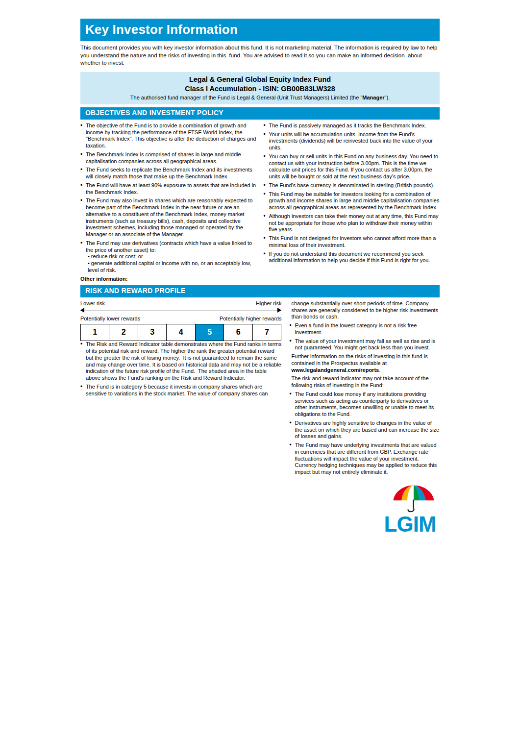Key Investor Information
This document provides you with key investor information about this fund. It is not marketing material. The information is required by law to help you understand the nature and the risks of investing in this fund. You are advised to read it so you can make an informed decision about whether to invest.
Legal & General Global Equity Index Fund
Class I Accumulation - ISIN: GB00B83LW328
The authorised fund manager of the Fund is Legal & General (Unit Trust Managers) Limited (the "Manager").
OBJECTIVES AND INVESTMENT POLICY
The objective of the Fund is to provide a combination of growth and income by tracking the performance of the FTSE World Index, the "Benchmark Index". This objective is after the deduction of charges and taxation.
The Benchmark Index is comprised of shares in large and middle capitalisation companies across all geographical areas.
The Fund seeks to replicate the Benchmark Index and its investments will closely match those that make up the Benchmark Index.
The Fund will have at least 90% exposure to assets that are included in the Benchmark Index.
The Fund may also invest in shares which are reasonably expected to become part of the Benchmark Index in the near future or are an alternative to a constituent of the Benchmark Index, money market instruments (such as treasury bills), cash, deposits and collective investment schemes, including those managed or operated by the Manager or an associate of the Manager.
The Fund may use derivatives (contracts which have a value linked to the price of another asset) to: • reduce risk or cost; or • generate additional capital or income with no, or an acceptably low, level of risk.
Other information:
The Fund is passively managed as it tracks the Benchmark Index.
Your units will be accumulation units. Income from the Fund's investments (dividends) will be reinvested back into the value of your units.
You can buy or sell units in this Fund on any business day. You need to contact us with your instruction before 3.00pm. This is the time we calculate unit prices for this Fund. If you contact us after 3.00pm, the units will be bought or sold at the next business day's price.
The Fund's base currency is denominated in sterling (British pounds).
This Fund may be suitable for investors looking for a combination of growth and income shares in large and middle capitalisation companies across all geographical areas as represented by the Benchmark Index.
Although investors can take their money out at any time, this Fund may not be appropriate for those who plan to withdraw their money within five years.
This Fund is not designed for investors who cannot afford more than a minimal loss of their investment.
If you do not understand this document we recommend you seek additional information to help you decide if this Fund is right for you.
RISK AND REWARD PROFILE
Lower risk Higher risk
Potentially lower rewards Potentially higher rewards
| 1 | 2 | 3 | 4 | 5 | 6 | 7 |
The Risk and Reward Indicator table demonstrates where the Fund ranks in terms of its potential risk and reward. The higher the rank the greater potential reward but the greater the risk of losing money. It is not guaranteed to remain the same and may change over time. It is based on historical data and may not be a reliable indication of the future risk profile of the Fund. The shaded area in the table above shows the Fund's ranking on the Risk and Reward Indicator.
The Fund is in category 5 because it invests in company shares which are sensitive to variations in the stock market. The value of company shares can
change substantially over short periods of time. Company shares are generally considered to be higher risk investments than bonds or cash.
Even a fund in the lowest category is not a risk free investment.
The value of your investment may fall as well as rise and is not guaranteed. You might get back less than you invest.
Further information on the risks of investing in this fund is contained in the Prospectus available at www.legalandgeneral.com/reports.
The risk and reward indicator may not take account of the following risks of investing in the Fund:
The Fund could lose money if any institutions providing services such as acting as counterparty to derivatives or other instruments, becomes unwilling or unable to meet its obligations to the Fund.
Derivatives are highly sensitive to changes in the value of the asset on which they are based and can increase the size of losses and gains.
The Fund may have underlying investments that are valued in currencies that are different from GBP. Exchange rate fluctuations will impact the value of your investment. Currency hedging techniques may be applied to reduce this impact but may not entirely eliminate it.
LGIM